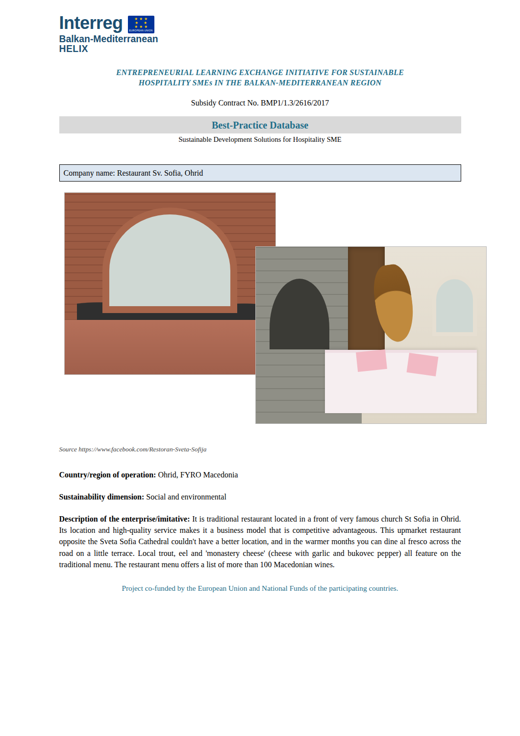Interreg
★ ★ ★
★ ★
★ ★ ★
EUROPEAN UNION
Balkan-Mediterranean
HELIX
ENTREPRENEURIAL LEARNING EXCHANGE INITIATIVE FOR SUSTAINABLE
HOSPITALITY SMEs IN THE BALKAN-MEDITERRANEAN REGION
Subsidy Contract No. BMP1/1.3/2616/2017
Best-Practice Database
Sustainable Development Solutions for Hospitality SME
Company name: Restaurant Sv. Sofia, Ohrid
Source https://www.facebook.com/Restoran-Sveta-Sofija
Country/region of operation: Ohrid, FYRO Macedonia
Sustainability dimension: Social and environmental
Description of the enterprise/imitative: It is traditional restaurant located in a front of very famous church St Sofia in Ohrid. Its location and high-quality service makes it a business model that is competitive advantageous. This upmarket restaurant opposite the Sveta Sofia Cathedral couldn't have a better location, and in the warmer months you can dine al fresco across the road on a little terrace. Local trout, eel and 'monastery cheese' (cheese with garlic and bukovec pepper) all feature on the traditional menu. The restaurant menu offers a list of more than 100 Macedonian wines.
Project co-funded by the European Union and National Funds of the participating countries.